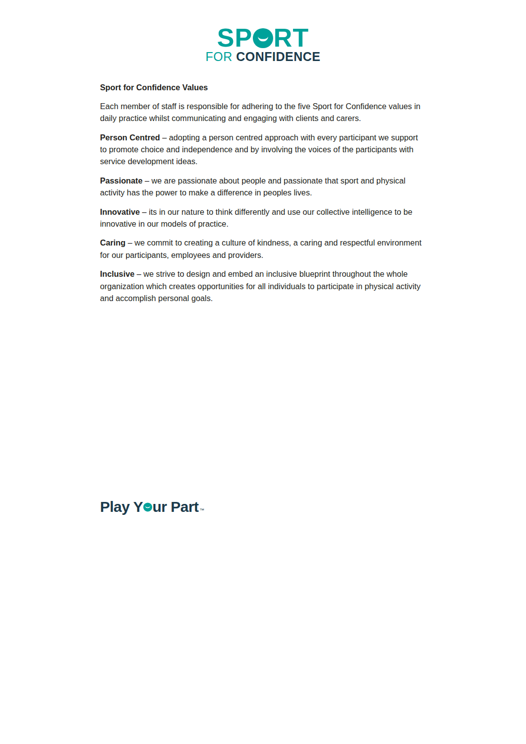SP RT
FOR CONFIDENCE
Sport for Confidence Values
Each member of staff is responsible for adhering to the five Sport for Confidence values in daily practice whilst communicating and engaging with clients and carers.
Person Centred – adopting a person centred approach with every participant we support to promote choice and independence and by involving the voices of the participants with service development ideas.
Passionate – we are passionate about people and passionate that sport and physical activity has the power to make a difference in peoples lives.
Innovative – its in our nature to think differently and use our collective intelligence to be innovative in our models of practice.
Caring – we commit to creating a culture of kindness, a caring and respectful environment for our participants, employees and providers.
Inclusive – we strive to design and embed an inclusive blueprint throughout the whole organization which creates opportunities for all individuals to participate in physical activity and accomplish personal goals.
Play Y ur Part™